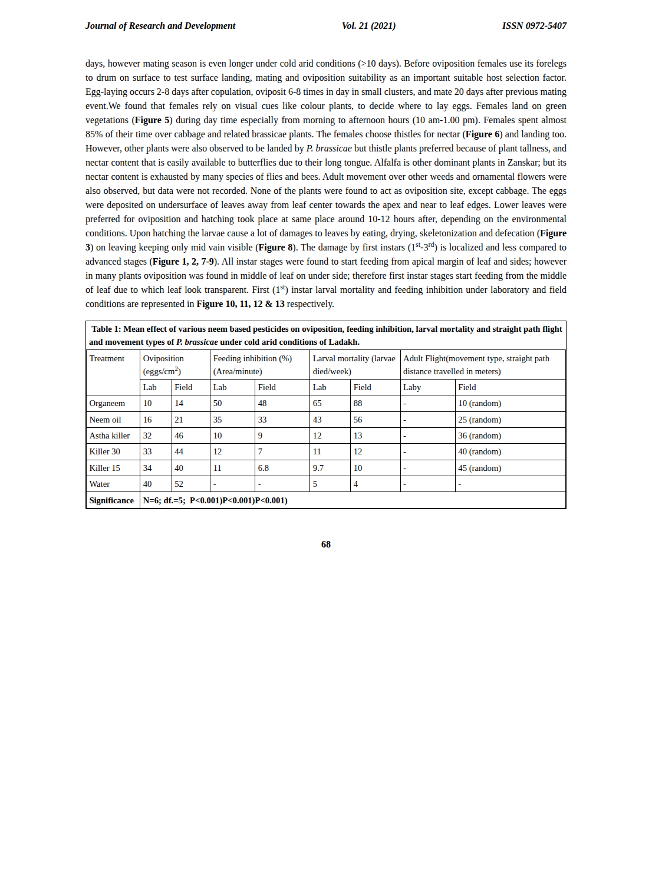Journal of Research and Development Vol. 21 (2021) ISSN 0972-5407
days, however mating season is even longer under cold arid conditions (>10 days). Before oviposition females use its forelegs to drum on surface to test surface landing, mating and oviposition suitability as an important suitable host selection factor. Egg-laying occurs 2-8 days after copulation, oviposit 6-8 times in day in small clusters, and mate 20 days after previous mating event.We found that females rely on visual cues like colour plants, to decide where to lay eggs. Females land on green vegetations (Figure 5) during day time especially from morning to afternoon hours (10 am-1.00 pm). Females spent almost 85% of their time over cabbage and related brassicae plants. The females choose thistles for nectar (Figure 6) and landing too. However, other plants were also observed to be landed by P. brassicae but thistle plants preferred because of plant tallness, and nectar content that is easily available to butterflies due to their long tongue. Alfalfa is other dominant plants in Zanskar; but its nectar content is exhausted by many species of flies and bees. Adult movement over other weeds and ornamental flowers were also observed, but data were not recorded. None of the plants were found to act as oviposition site, except cabbage. The eggs were deposited on undersurface of leaves away from leaf center towards the apex and near to leaf edges. Lower leaves were preferred for oviposition and hatching took place at same place around 10-12 hours after, depending on the environmental conditions. Upon hatching the larvae cause a lot of damages to leaves by eating, drying, skeletonization and defecation (Figure 3) on leaving keeping only mid vain visible (Figure 8). The damage by first instars (1st-3rd) is localized and less compared to advanced stages (Figure 1, 2, 7-9). All instar stages were found to start feeding from apical margin of leaf and sides; however in many plants oviposition was found in middle of leaf on under side; therefore first instar stages start feeding from the middle of leaf due to which leaf look transparent. First (1st) instar larval mortality and feeding inhibition under laboratory and field conditions are represented in Figure 10, 11, 12 & 13 respectively.
| Table 1: Mean effect of various neem based pesticides on oviposition, feeding inhibition, larval mortality and straight path flight and movement types of P. brassicae under cold arid conditions of Ladakh. |
| Treatment | Oviposition (eggs/cm 2 ) | Feeding inhibition (%) (Area/minute) | Larval mortality (larvae died/week) | Adult Flight(movement type, straight path distance travelled in meters) |
| Lab | Field | Lab | Field | Lab | Field | Laby | Field |
| Organeem | 10 | 14 | 50 | 48 | 65 | 88 | - | 10 (random) |
| Neem oil | 16 | 21 | 35 | 33 | 43 | 56 | - | 25 (random) |
| Astha killer | 32 | 46 | 10 | 9 | 12 | 13 | - | 36 (random) |
| Killer 30 | 33 | 44 | 12 | 7 | 11 | 12 | - | 40 (random) |
| Killer 15 | 34 | 40 | 11 | 6.8 | 9.7 | 10 | - | 45 (random) |
| Water | 40 | 52 | - | - | 5 | 4 | - | - |
| Significance | N=6; df.=5; P<0.001)P<0.001)P<0.001) |
68